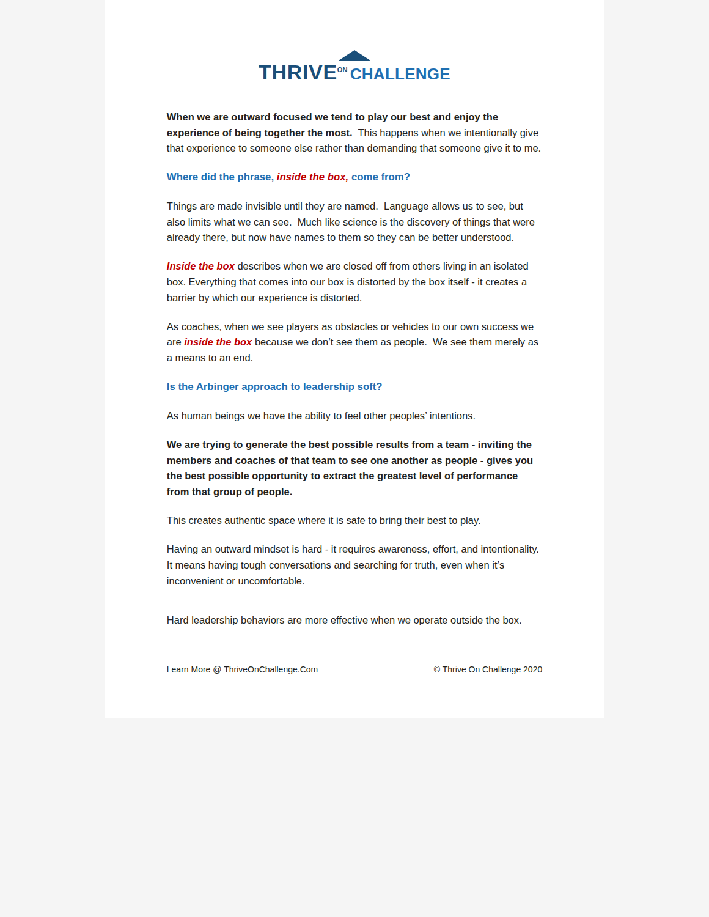THRIVEON CHALLENGE
When we are outward focused we tend to play our best and enjoy the experience of being together the most. This happens when we intentionally give that experience to someone else rather than demanding that someone give it to me.
Where did the phrase, inside the box, come from?
Things are made invisible until they are named. Language allows us to see, but also limits what we can see. Much like science is the discovery of things that were already there, but now have names to them so they can be better understood.
Inside the box describes when we are closed off from others living in an isolated box. Everything that comes into our box is distorted by the box itself - it creates a barrier by which our experience is distorted.
As coaches, when we see players as obstacles or vehicles to our own success we are inside the box because we don’t see them as people. We see them merely as a means to an end.
Is the Arbinger approach to leadership soft?
As human beings we have the ability to feel other peoples’ intentions.
We are trying to generate the best possible results from a team - inviting the members and coaches of that team to see one another as people - gives you the best possible opportunity to extract the greatest level of performance from that group of people.
This creates authentic space where it is safe to bring their best to play.
Having an outward mindset is hard - it requires awareness, effort, and intentionality. It means having tough conversations and searching for truth, even when it’s inconvenient or uncomfortable.
Hard leadership behaviors are more effective when we operate outside the box.
Learn More @ ThriveOnChallenge.Com © Thrive On Challenge 2020